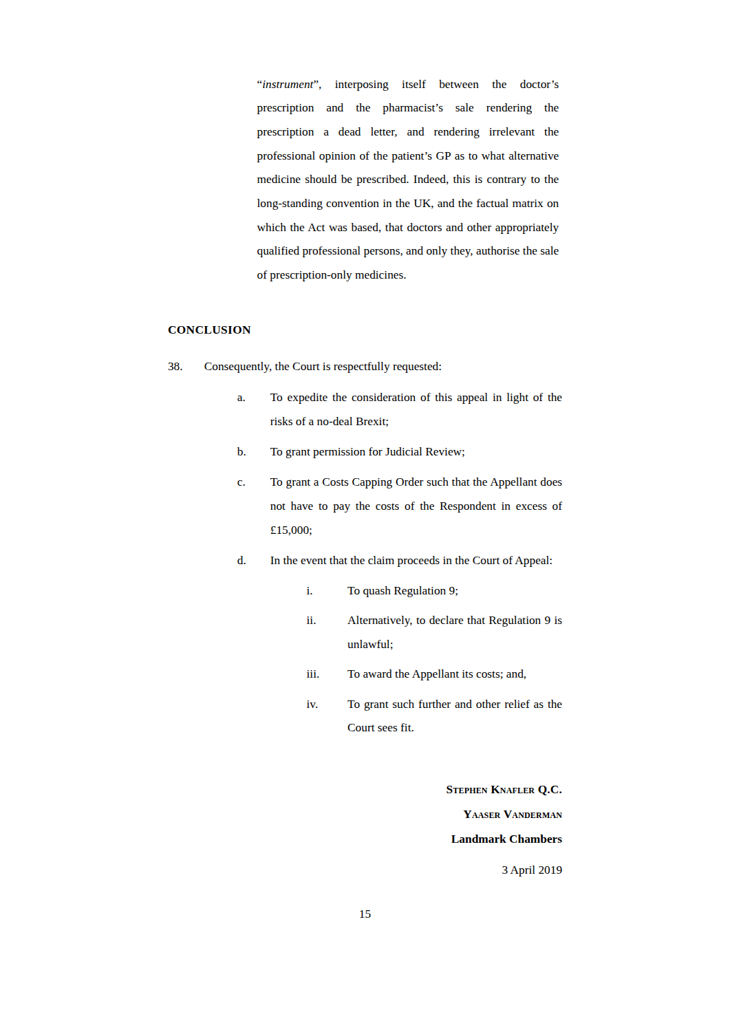“instrument”, interposing itself between the doctor’s prescription and the pharmacist’s sale rendering the prescription a dead letter, and rendering irrelevant the professional opinion of the patient’s GP as to what alternative medicine should be prescribed. Indeed, this is contrary to the long-standing convention in the UK, and the factual matrix on which the Act was based, that doctors and other appropriately qualified professional persons, and only they, authorise the sale of prescription-only medicines.
Conclusion
38.
Consequently, the Court is respectfully requested:
a. To expedite the consideration of this appeal in light of the risks of a no-deal Brexit;
b. To grant permission for Judicial Review;
c. To grant a Costs Capping Order such that the Appellant does not have to pay the costs of the Respondent in excess of £15,000;
d. In the event that the claim proceeds in the Court of Appeal:
i. To quash Regulation 9;
ii. Alternatively, to declare that Regulation 9 is unlawful;
iii. To award the Appellant its costs; and,
iv. To grant such further and other relief as the Court sees fit.
Stephen Knafler Q.C.
Yaaser Vanderman
Landmark Chambers
3 April 2019
15